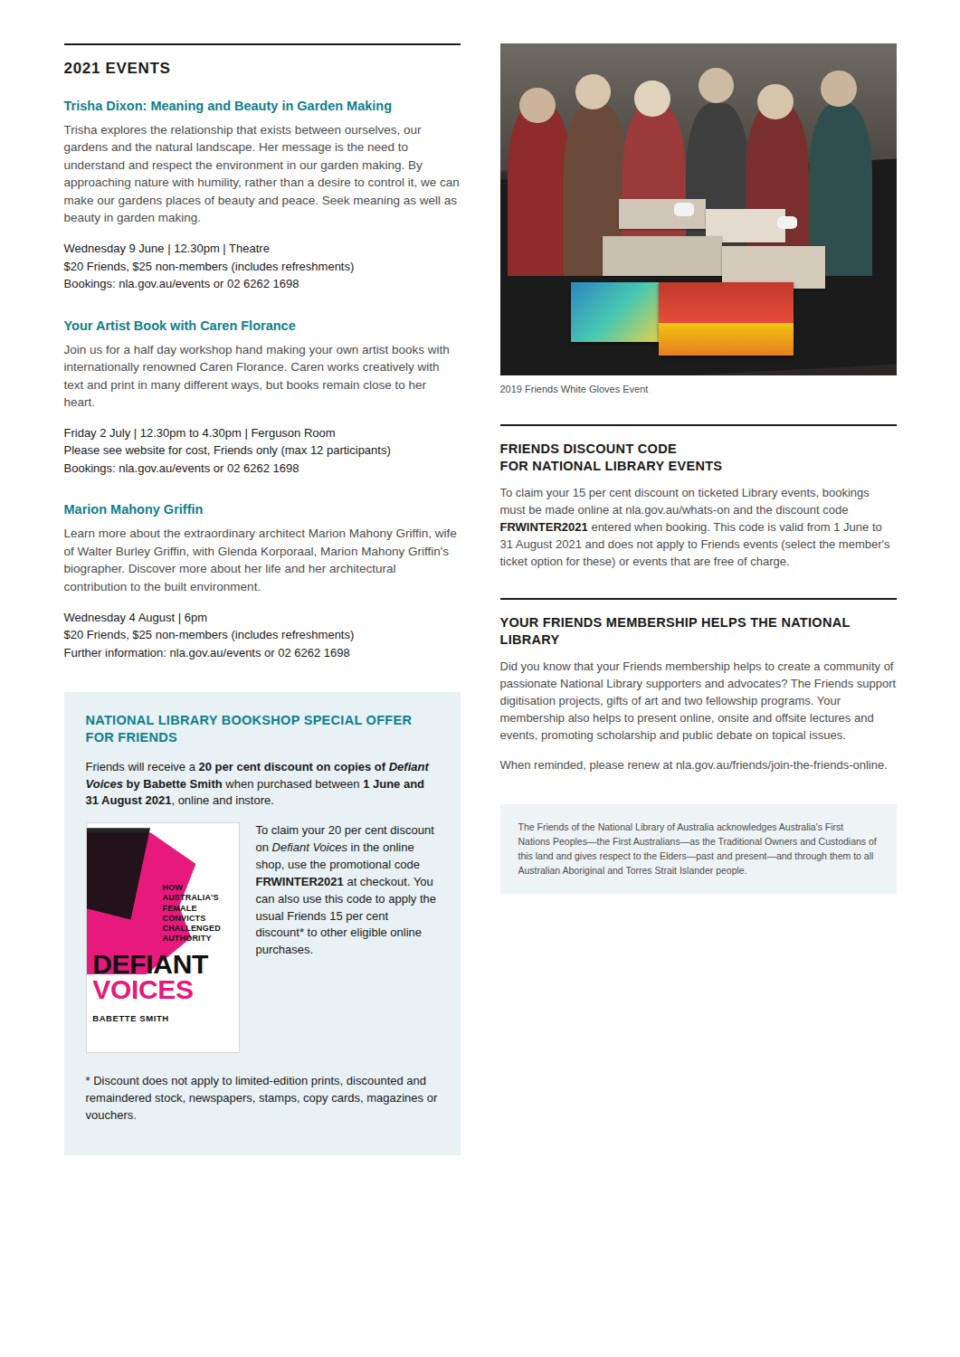2021 Events
Trisha Dixon: Meaning and Beauty in Garden Making
Trisha explores the relationship that exists between ourselves, our gardens and the natural landscape. Her message is the need to understand and respect the environment in our garden making. By approaching nature with humility, rather than a desire to control it, we can make our gardens places of beauty and peace. Seek meaning as well as beauty in garden making.
Wednesday 9 June | 12.30pm | Theatre $20 Friends, $25 non-members (includes refreshments) Bookings: nla.gov.au/events or 02 6262 1698
Your Artist Book with Caren Florance
Join us for a half day workshop hand making your own artist books with internationally renowned Caren Florance. Caren works creatively with text and print in many different ways, but books remain close to her heart.
Friday 2 July | 12.30pm to 4.30pm | Ferguson Room Please see website for cost, Friends only (max 12 participants) Bookings: nla.gov.au/events or 02 6262 1698
Marion Mahony Griffin
Learn more about the extraordinary architect Marion Mahony Griffin, wife of Walter Burley Griffin, with Glenda Korporaal, Marion Mahony Griffin's biographer. Discover more about her life and her architectural contribution to the built environment.
Wednesday 4 August | 6pm $20 Friends, $25 non-members (includes refreshments) Further information: nla.gov.au/events or 02 6262 1698
National Library Bookshop Special Offer for Friends
Friends will receive a 20 per cent discount on copies of Defiant Voices by Babette Smith when purchased between 1 June and 31 August 2021, online and instore.
How Australia's Female Convicts Challenged Authority
Defiant
Voices
Babette Smith
To claim your 20 per cent discount on Defiant Voices in the online shop, use the promotional code FRWINTER2021 at checkout. You can also use this code to apply the usual Friends 15 per cent discount* to other eligible online purchases.
* Discount does not apply to limited-edition prints, discounted and remaindered stock, newspapers, stamps, copy cards, magazines or vouchers.
2019 Friends White Gloves Event
Friends Discount Code
for National Library Events
To claim your 15 per cent discount on ticketed Library events, bookings must be made online at nla.gov.au/whats-on and the discount code FRWINTER2021 entered when booking. This code is valid from 1 June to 31 August 2021 and does not apply to Friends events (select the member's ticket option for these) or events that are free of charge.
Your Friends Membership Helps the National Library
Did you know that your Friends membership helps to create a community of passionate National Library supporters and advocates? The Friends support digitisation projects, gifts of art and two fellowship programs. Your membership also helps to present online, onsite and offsite lectures and events, promoting scholarship and public debate on topical issues.
When reminded, please renew at nla.gov.au/friends/join-the-friends-online.
The Friends of the National Library of Australia acknowledges Australia's First Nations Peoples—the First Australians—as the Traditional Owners and Custodians of this land and gives respect to the Elders—past and present—and through them to all Australian Aboriginal and Torres Strait Islander people.